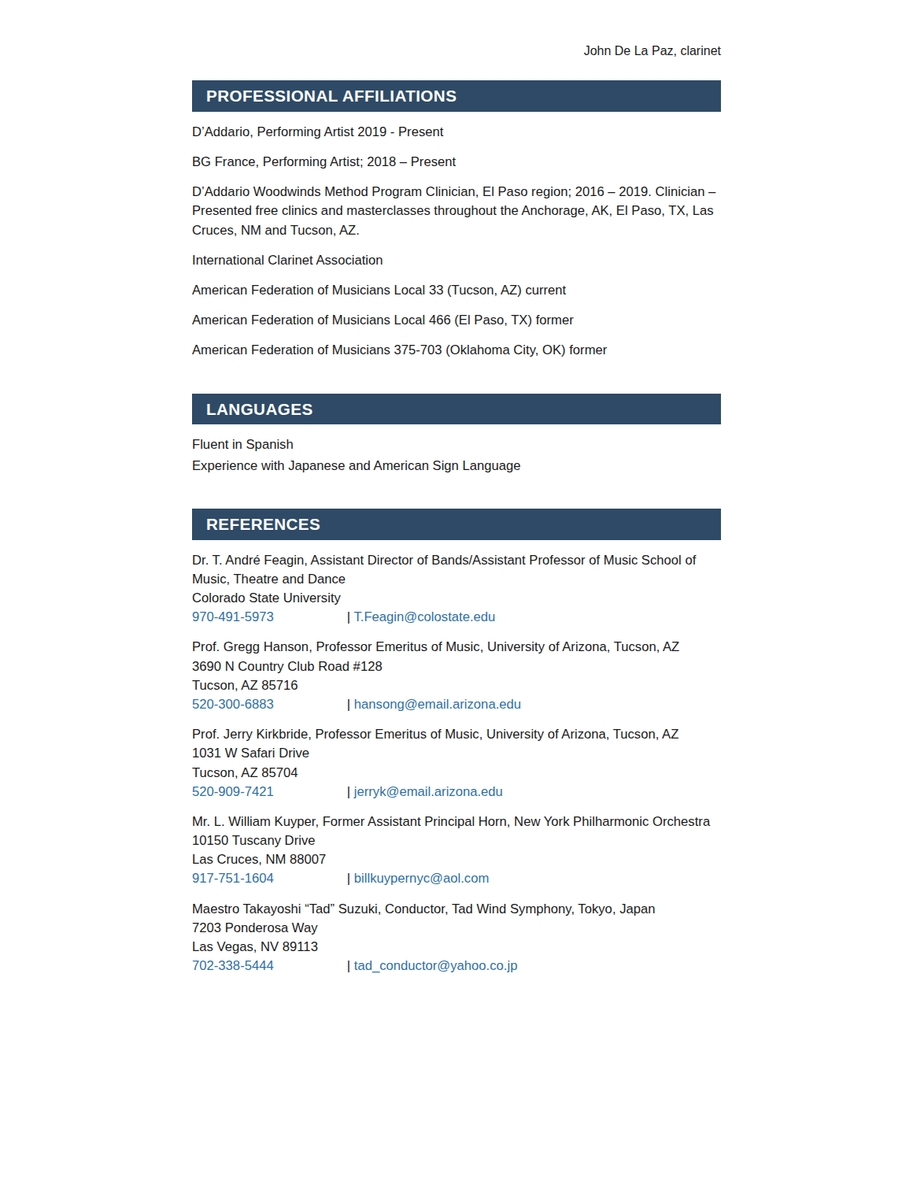John De La Paz, clarinet
Professional Affiliations
D’Addario, Performing Artist 2019 - Present
BG France, Performing Artist; 2018 – Present
D’Addario Woodwinds Method Program Clinician, El Paso region; 2016 – 2019. Clinician – Presented free clinics and masterclasses throughout the Anchorage, AK, El Paso, TX, Las Cruces, NM and Tucson, AZ.
International Clarinet Association
American Federation of Musicians Local 33 (Tucson, AZ) current
American Federation of Musicians Local 466 (El Paso, TX) former
American Federation of Musicians 375-703 (Oklahoma City, OK) former
Languages
Fluent in Spanish
Experience with Japanese and American Sign Language
References
Dr. T. André Feagin, Assistant Director of Bands/Assistant Professor of Music School of Music, Theatre and Dance
Colorado State University
970-491-5973| T.Feagin@colostate.edu
Prof. Gregg Hanson, Professor Emeritus of Music, University of Arizona, Tucson, AZ
3690 N Country Club Road #128
Tucson, AZ 85716
520-300-6883| hansong@email.arizona.edu
Prof. Jerry Kirkbride, Professor Emeritus of Music, University of Arizona, Tucson, AZ
1031 W Safari Drive
Tucson, AZ 85704
520-909-7421| jerryk@email.arizona.edu
Mr. L. William Kuyper, Former Assistant Principal Horn, New York Philharmonic Orchestra
10150 Tuscany Drive
Las Cruces, NM 88007
917-751-1604| billkuypernyc@aol.com
Maestro Takayoshi “Tad” Suzuki, Conductor, Tad Wind Symphony, Tokyo, Japan
7203 Ponderosa Way
Las Vegas, NV 89113
702-338-5444| tad_conductor@yahoo.co.jp